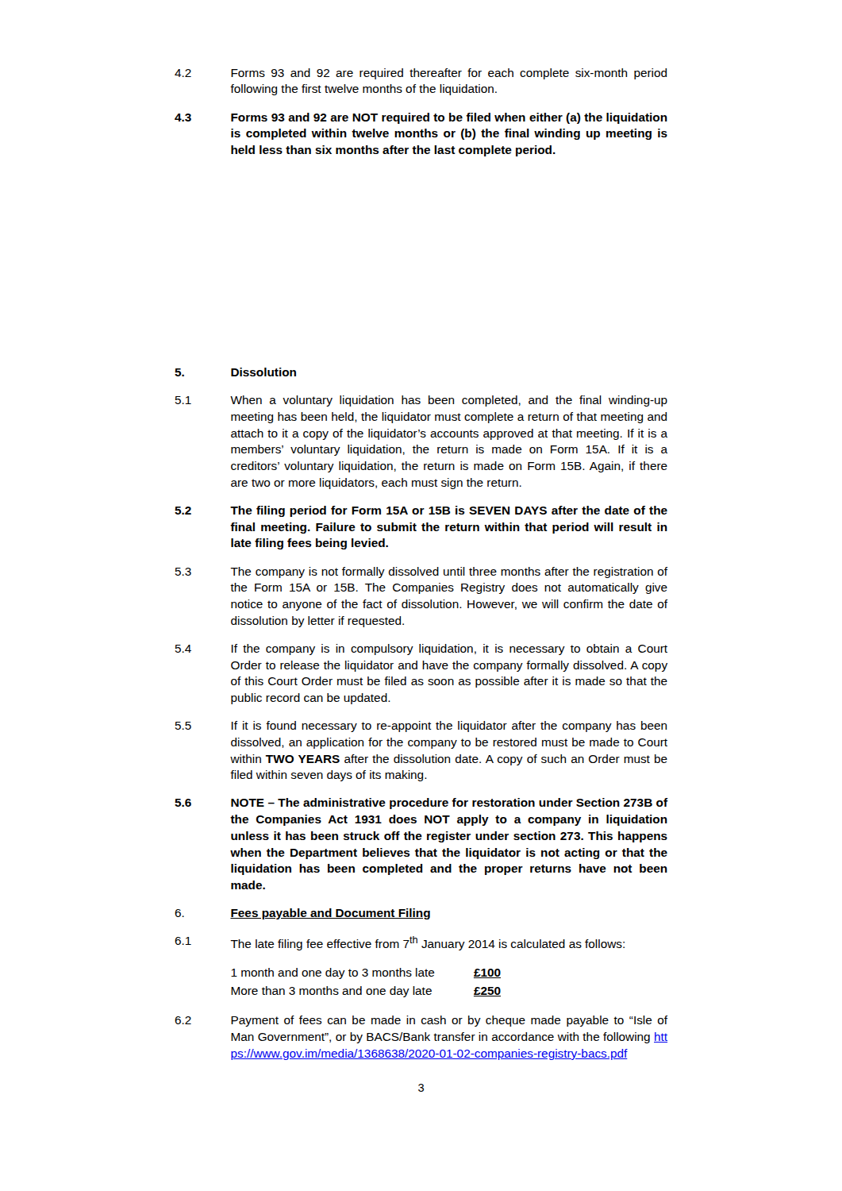4.2
Forms 93 and 92 are required thereafter for each complete six-month period following the first twelve months of the liquidation.
4.3
Forms 93 and 92 are NOT required to be filed when either (a) the liquidation is completed within twelve months or (b) the final winding up meeting is held less than six months after the last complete period.
5. Dissolution
5.1
When a voluntary liquidation has been completed, and the final winding-up meeting has been held, the liquidator must complete a return of that meeting and attach to it a copy of the liquidator’s accounts approved at that meeting. If it is a members’ voluntary liquidation, the return is made on Form 15A. If it is a creditors’ voluntary liquidation, the return is made on Form 15B. Again, if there are two or more liquidators, each must sign the return.
5.2
The filing period for Form 15A or 15B is SEVEN DAYS after the date of the final meeting. Failure to submit the return within that period will result in late filing fees being levied.
5.3
The company is not formally dissolved until three months after the registration of the Form 15A or 15B. The Companies Registry does not automatically give notice to anyone of the fact of dissolution. However, we will confirm the date of dissolution by letter if requested.
5.4
If the company is in compulsory liquidation, it is necessary to obtain a Court Order to release the liquidator and have the company formally dissolved. A copy of this Court Order must be filed as soon as possible after it is made so that the public record can be updated.
5.5
If it is found necessary to re-appoint the liquidator after the company has been dissolved, an application for the company to be restored must be made to Court within TWO YEARS after the dissolution date. A copy of such an Order must be filed within seven days of its making.
5.6
NOTE – The administrative procedure for restoration under Section 273B of the Companies Act 1931 does NOT apply to a company in liquidation unless it has been struck off the register under section 273. This happens when the Department believes that the liquidator is not acting or that the liquidation has been completed and the proper returns have not been made.
6.
Fees payable and Document Filing
6.1
The late filing fee effective from 7th January 2014 is calculated as follows:
| 1 month and one day to 3 months late | £100 |
| More than 3 months and one day late | £250 |
6.2
Payment of fees can be made in cash or by cheque made payable to “Isle of Man Government”, or by BACS/Bank transfer in accordance with the following https://www.gov.im/media/1368638/2020-01-02-companies-registry-bacs.pdf
3